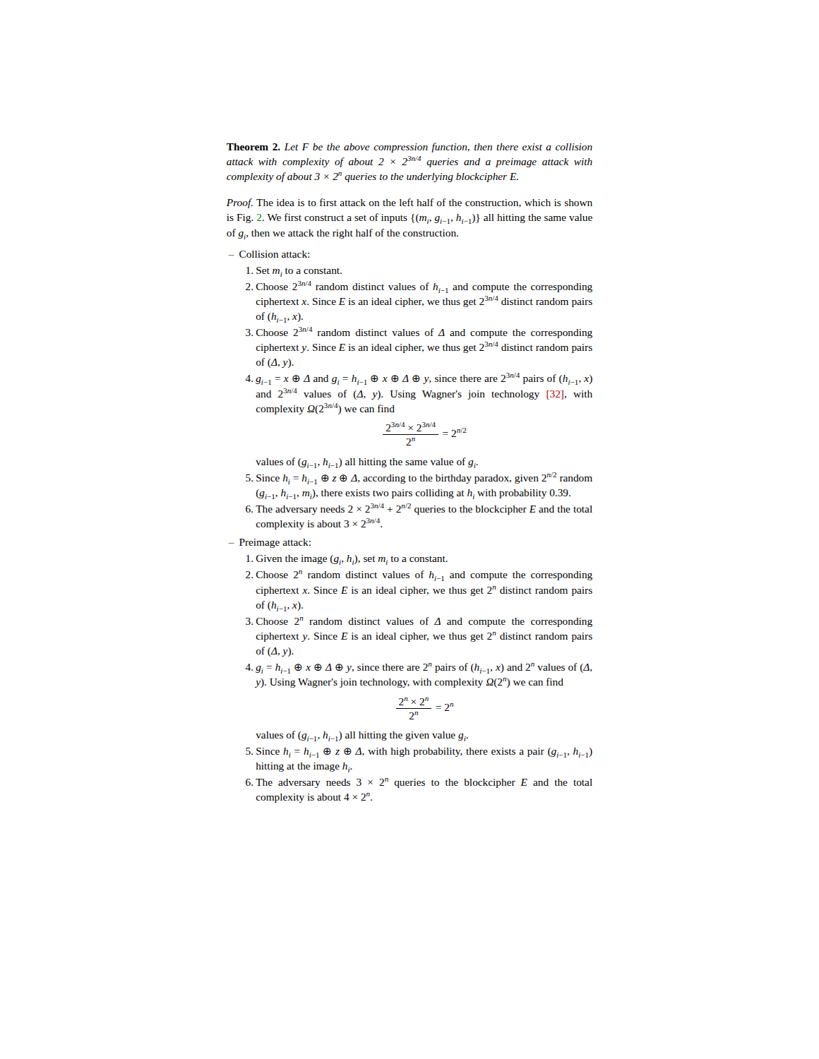Theorem 2. Let F be the above compression function, then there exist a collision attack with complexity of about 2 × 23n/4 queries and a preimage attack with complexity of about 3 × 2n queries to the underlying blockcipher E.
Proof. The idea is to first attack on the left half of the construction, which is shown is Fig. 2. We first construct a set of inputs {(mi, gi−1, hi−1)} all hitting the same value of gi, then we attack the right half of the construction.
Collision attack:
Set mi to a constant.
Choose 23n/4 random distinct values of hi−1 and compute the corresponding ciphertext x. Since E is an ideal cipher, we thus get 23n/4 distinct random pairs of (hi−1, x).
Choose 23n/4 random distinct values of Δ and compute the corresponding ciphertext y. Since E is an ideal cipher, we thus get 23n/4 distinct random pairs of (Δ, y).
gi−1 = x ⊕ Δ and gi = hi−1 ⊕ x ⊕ Δ ⊕ y, since there are 23n/4 pairs of (hi−1, x) and 23n/4 values of (Δ, y). Using Wagner's join technology [32], with complexity Ω(23n/4) we can find
23n/4 × 23n/42n = 2n/2
values of (gi−1, hi−1) all hitting the same value of gi.
Since hi = hi−1 ⊕ z ⊕ Δ, according to the birthday paradox, given 2n/2 random (gi−1, hi−1, mi), there exists two pairs colliding at hi with probability 0.39.
The adversary needs 2 × 23n/4 + 2n/2 queries to the blockcipher E and the total complexity is about 3 × 23n/4.
Preimage attack:
Given the image (gi, hi), set mi to a constant.
Choose 2n random distinct values of hi−1 and compute the corresponding ciphertext x. Since E is an ideal cipher, we thus get 2n distinct random pairs of (hi−1, x).
Choose 2n random distinct values of Δ and compute the corresponding ciphertext y. Since E is an ideal cipher, we thus get 2n distinct random pairs of (Δ, y).
gi = hi−1 ⊕ x ⊕ Δ ⊕ y, since there are 2n pairs of (hi−1, x) and 2n values of (Δ, y). Using Wagner's join technology, with complexity Ω(2n) we can find
2n × 2n 2n = 2n
values of (gi−1, hi−1) all hitting the given value gi.
Since hi = hi−1 ⊕ z ⊕ Δ, with high probability, there exists a pair (gi−1, hi−1) hitting at the image hi.
The adversary needs 3 × 2n queries to the blockcipher E and the total complexity is about 4 × 2n.